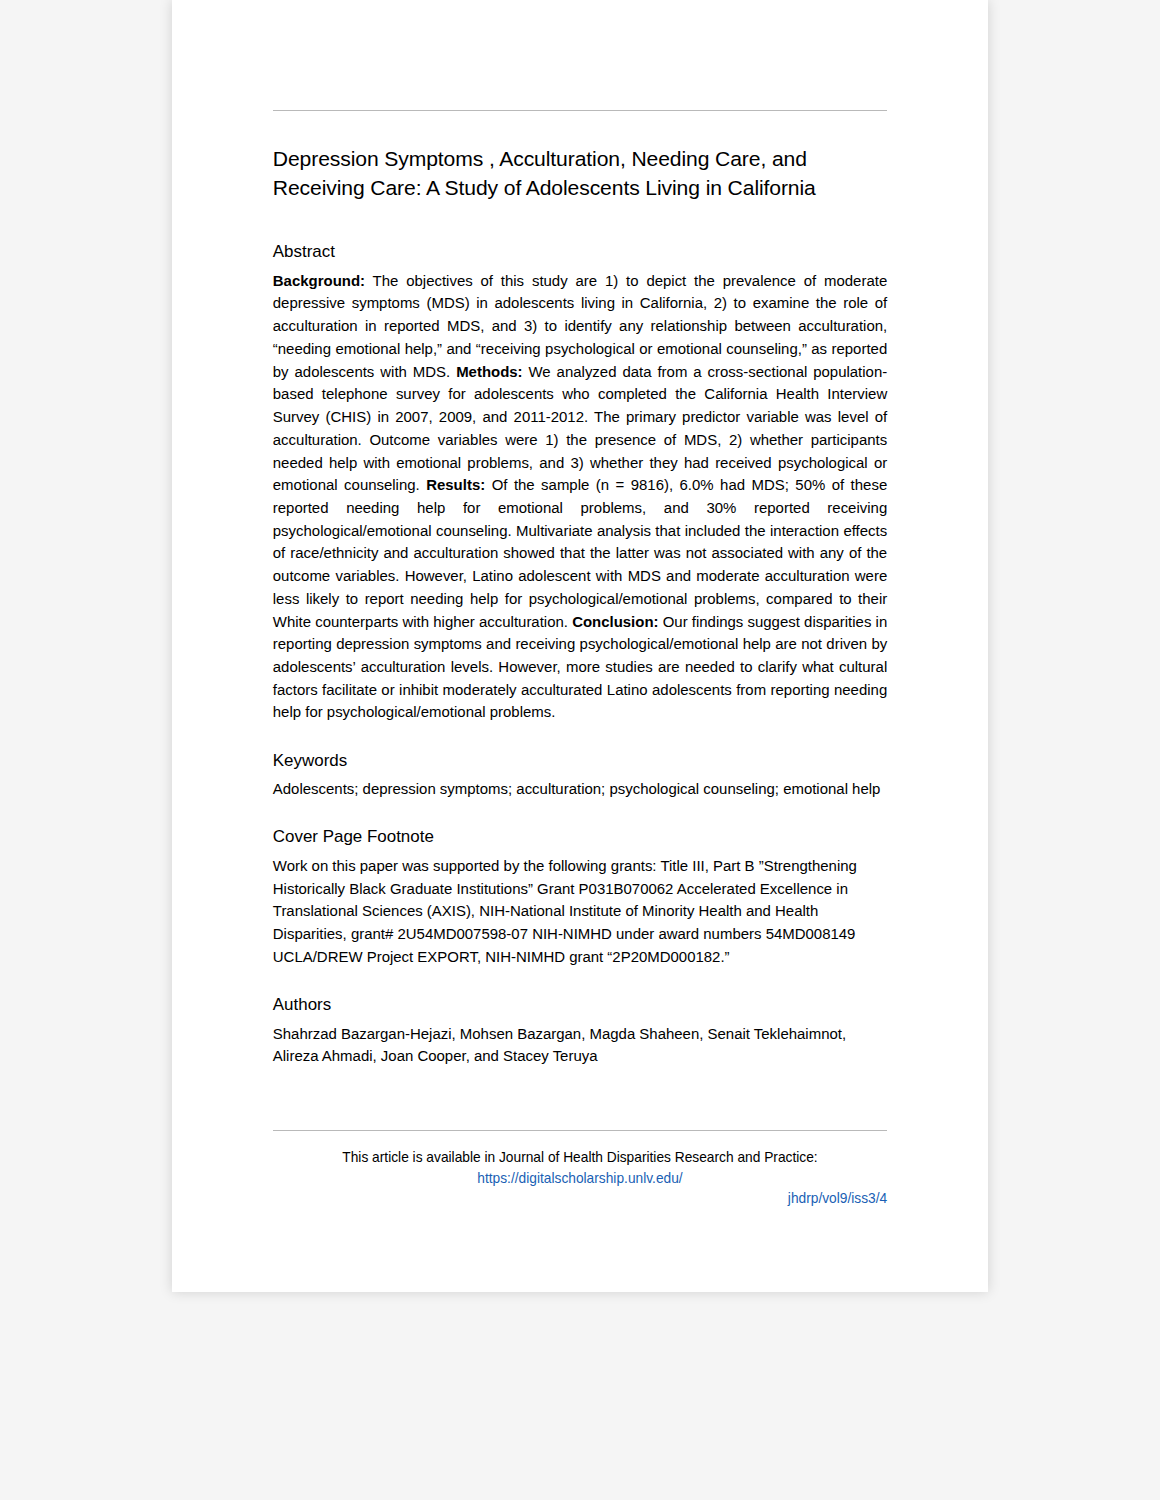Depression Symptoms , Acculturation, Needing Care, and Receiving Care: A Study of Adolescents Living in California
Abstract
Background: The objectives of this study are 1) to depict the prevalence of moderate depressive symptoms (MDS) in adolescents living in California, 2) to examine the role of acculturation in reported MDS, and 3) to identify any relationship between acculturation, “needing emotional help,” and “receiving psychological or emotional counseling,” as reported by adolescents with MDS. Methods: We analyzed data from a cross-sectional population-based telephone survey for adolescents who completed the California Health Interview Survey (CHIS) in 2007, 2009, and 2011-2012. The primary predictor variable was level of acculturation. Outcome variables were 1) the presence of MDS, 2) whether participants needed help with emotional problems, and 3) whether they had received psychological or emotional counseling. Results: Of the sample (n = 9816), 6.0% had MDS; 50% of these reported needing help for emotional problems, and 30% reported receiving psychological/emotional counseling. Multivariate analysis that included the interaction effects of race/ethnicity and acculturation showed that the latter was not associated with any of the outcome variables. However, Latino adolescent with MDS and moderate acculturation were less likely to report needing help for psychological/emotional problems, compared to their White counterparts with higher acculturation. Conclusion: Our findings suggest disparities in reporting depression symptoms and receiving psychological/emotional help are not driven by adolescents’ acculturation levels. However, more studies are needed to clarify what cultural factors facilitate or inhibit moderately acculturated Latino adolescents from reporting needing help for psychological/emotional problems.
Keywords
Adolescents; depression symptoms; acculturation; psychological counseling; emotional help
Cover Page Footnote
Work on this paper was supported by the following grants: Title III, Part B ”Strengthening Historically Black Graduate Institutions” Grant P031B070062 Accelerated Excellence in Translational Sciences (AXIS), NIH-National Institute of Minority Health and Health Disparities, grant# 2U54MD007598-07 NIH-NIMHD under award numbers 54MD008149 UCLA/DREW Project EXPORT, NIH-NIMHD grant “2P20MD000182.”
Authors
Shahrzad Bazargan-Hejazi, Mohsen Bazargan, Magda Shaheen, Senait Teklehaimnot, Alireza Ahmadi, Joan Cooper, and Stacey Teruya
This article is available in Journal of Health Disparities Research and Practice: https://digitalscholarship.unlv.edu/
jhdrp/vol9/iss3/4